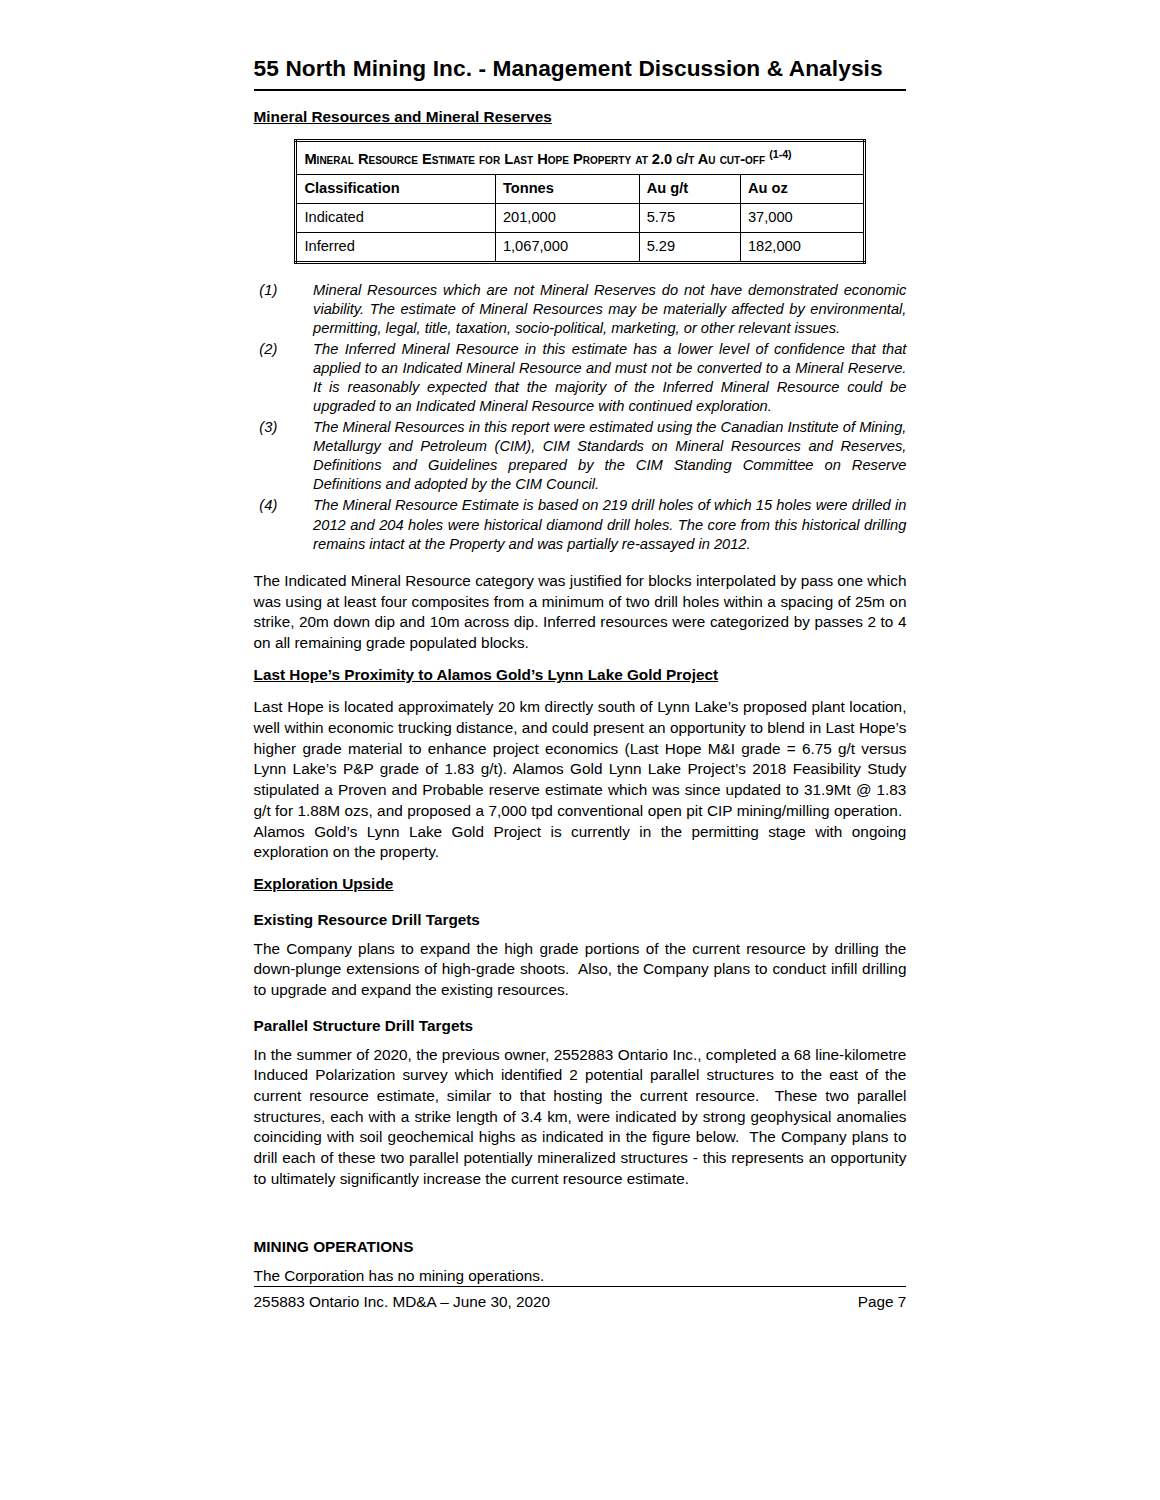55 North Mining Inc. - Management Discussion & Analysis
Mineral Resources and Mineral Reserves
| Mineral Resource Estimate for Last Hope Property at 2.0 g/t Au cut-off (1-4) |
| --- |
| Classification | Tonnes | Au g/t | Au oz |
| Indicated | 201,000 | 5.75 | 37,000 |
| Inferred | 1,067,000 | 5.29 | 182,000 |
Mineral Resources which are not Mineral Reserves do not have demonstrated economic viability. The estimate of Mineral Resources may be materially affected by environmental, permitting, legal, title, taxation, socio-political, marketing, or other relevant issues.
The Inferred Mineral Resource in this estimate has a lower level of confidence that that applied to an Indicated Mineral Resource and must not be converted to a Mineral Reserve. It is reasonably expected that the majority of the Inferred Mineral Resource could be upgraded to an Indicated Mineral Resource with continued exploration.
The Mineral Resources in this report were estimated using the Canadian Institute of Mining, Metallurgy and Petroleum (CIM), CIM Standards on Mineral Resources and Reserves, Definitions and Guidelines prepared by the CIM Standing Committee on Reserve Definitions and adopted by the CIM Council.
The Mineral Resource Estimate is based on 219 drill holes of which 15 holes were drilled in 2012 and 204 holes were historical diamond drill holes. The core from this historical drilling remains intact at the Property and was partially re-assayed in 2012.
The Indicated Mineral Resource category was justified for blocks interpolated by pass one which was using at least four composites from a minimum of two drill holes within a spacing of 25m on strike, 20m down dip and 10m across dip. Inferred resources were categorized by passes 2 to 4 on all remaining grade populated blocks.
Last Hope’s Proximity to Alamos Gold’s Lynn Lake Gold Project
Last Hope is located approximately 20 km directly south of Lynn Lake’s proposed plant location, well within economic trucking distance, and could present an opportunity to blend in Last Hope’s higher grade material to enhance project economics (Last Hope M&I grade = 6.75 g/t versus Lynn Lake’s P&P grade of 1.83 g/t). Alamos Gold Lynn Lake Project’s 2018 Feasibility Study stipulated a Proven and Probable reserve estimate which was since updated to 31.9Mt @ 1.83 g/t for 1.88M ozs, and proposed a 7,000 tpd conventional open pit CIP mining/milling operation. Alamos Gold’s Lynn Lake Gold Project is currently in the permitting stage with ongoing exploration on the property.
Exploration Upside
Existing Resource Drill Targets
The Company plans to expand the high grade portions of the current resource by drilling the down-plunge extensions of high-grade shoots. Also, the Company plans to conduct infill drilling to upgrade and expand the existing resources.
Parallel Structure Drill Targets
In the summer of 2020, the previous owner, 2552883 Ontario Inc., completed a 68 line-kilometre Induced Polarization survey which identified 2 potential parallel structures to the east of the current resource estimate, similar to that hosting the current resource. These two parallel structures, each with a strike length of 3.4 km, were indicated by strong geophysical anomalies coinciding with soil geochemical highs as indicated in the figure below. The Company plans to drill each of these two parallel potentially mineralized structures - this represents an opportunity to ultimately significantly increase the current resource estimate.
MINING OPERATIONS
The Corporation has no mining operations.
255883 Ontario Inc. MD&A – June 30, 2020 Page 7